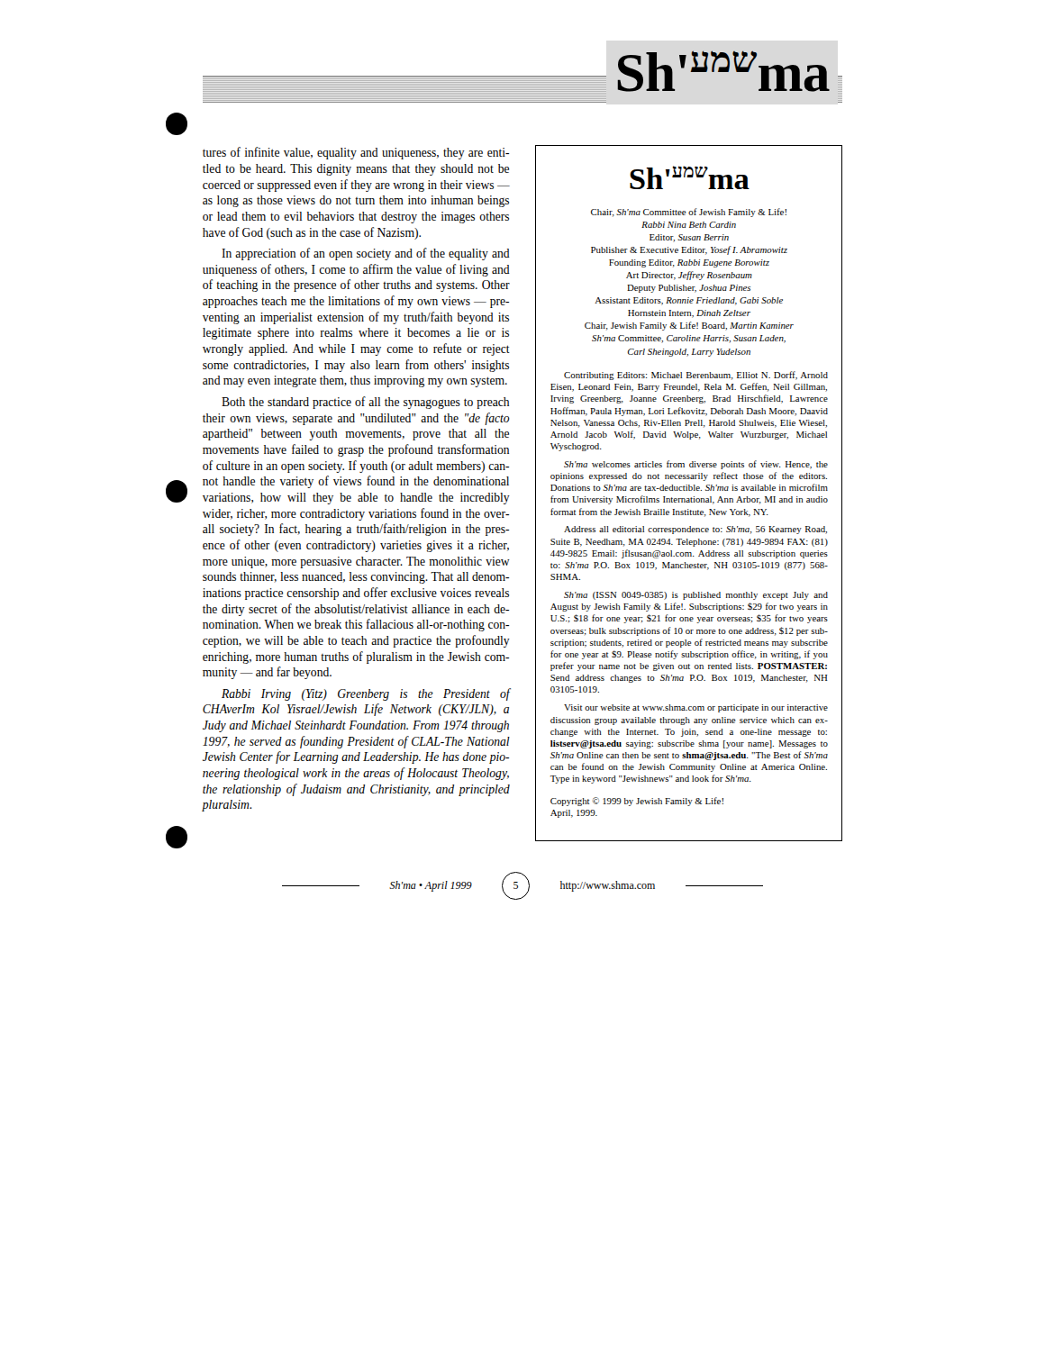Sh'שמעma
tures of infinite value, equality and uniqueness, they are entitled to be heard. This dignity means that they should not be coerced or suppressed even if they are wrong in their views — as long as those views do not turn them into inhuman beings or lead them to evil behaviors that destroy the images others have of God (such as in the case of Nazism).
In appreciation of an open society and of the equality and uniqueness of others, I come to affirm the value of living and of teaching in the presence of other truths and systems. Other approaches teach me the limitations of my own views — preventing an imperialist extension of my truth/faith beyond its legitimate sphere into realms where it becomes a lie or is wrongly applied. And while I may come to refute or reject some contradictories, I may also learn from others' insights and may even integrate them, thus improving my own system.
Both the standard practice of all the synagogues to preach their own views, separate and "undiluted" and the "de facto apartheid" between youth movements, prove that all the movements have failed to grasp the profound transformation of culture in an open society. If youth (or adult members) cannot handle the variety of views found in the denominational variations, how will they be able to handle the incredibly wider, richer, more contradictory variations found in the overall society? In fact, hearing a truth/faith/religion in the presence of other (even contradictory) varieties gives it a richer, more unique, more persuasive character. The monolithic view sounds thinner, less nuanced, less convincing. That all denominations practice censorship and offer exclusive voices reveals the dirty secret of the absolutist/relativist alliance in each denomination. When we break this fallacious all-or-nothing conception, we will be able to teach and practice the profoundly enriching, more human truths of pluralism in the Jewish community — and far beyond.
Rabbi Irving (Yitz) Greenberg is the President of CHAverIm Kol Yisrael/Jewish Life Network (CKY/JLN), a Judy and Michael Steinhardt Foundation. From 1974 through 1997, he served as founding President of CLAL-The National Jewish Center for Learning and Leadership. He has done pioneering theological work in the areas of Holocaust Theology, the relationship of Judaism and Christianity, and principled pluralsim.
Sh'שמעma
Chair, Sh'ma Committee of Jewish Family & Life!
Rabbi Nina Beth Cardin
Editor, Susan Berrin
Publisher & Executive Editor, Yosef I. Abramowitz
Founding Editor, Rabbi Eugene Borowitz
Art Director, Jeffrey Rosenbaum
Deputy Publisher, Joshua Pines
Assistant Editors, Ronnie Friedland, Gabi Soble
Hornstein Intern, Dinah Zeltser
Chair, Jewish Family & Life! Board, Martin Kaminer
Sh'ma Committee, Caroline Harris, Susan Laden,
Carl Sheingold, Larry Yudelson
Contributing Editors: Michael Berenbaum, Elliot N. Dorff, Arnold Eisen, Leonard Fein, Barry Freundel, Rela M. Geffen, Neil Gillman, Irving Greenberg, Joanne Greenberg, Brad Hirschfield, Lawrence Hoffman, Paula Hyman, Lori Lefkovitz, Deborah Dash Moore, Daavid Nelson, Vanessa Ochs, Riv-Ellen Prell, Harold Shulweis, Elie Wiesel, Arnold Jacob Wolf, David Wolpe, Walter Wurzburger, Michael Wyschogrod.
Sh'ma welcomes articles from diverse points of view. Hence, the opinions expressed do not necessarily reflect those of the editors. Donations to Sh'ma are tax-deductible. Sh'ma is available in microfilm from University Microfilms International, Ann Arbor, MI and in audio format from the Jewish Braille Institute, New York, NY.
Address all editorial correspondence to: Sh'ma, 56 Kearney Road, Suite B, Needham, MA 02494. Telephone: (781) 449-9894 FAX: (81) 449-9825 Email: jflsusan@aol.com. Address all subscription queries to: Sh'ma P.O. Box 1019, Manchester, NH 03105-1019 (877) 568-SHMA.
Sh'ma (ISSN 0049-0385) is published monthly except July and August by Jewish Family & Life!. Subscriptions: $29 for two years in U.S.; $18 for one year; $21 for one year overseas; $35 for two years overseas; bulk subscriptions of 10 or more to one address, $12 per subscription; students, retired or people of restricted means may subscribe for one year at $9. Please notify subscription office, in writing, if you prefer your name not be given out on rented lists. POSTMASTER: Send address changes to Sh'ma P.O. Box 1019, Manchester, NH 03105-1019.
Visit our website at www.shma.com or participate in our interactive discussion group available through any online service which can exchange with the Internet. To join, send a one-line message to: listserv@jtsa.edu saying: subscribe shma [your name]. Messages to Sh'ma Online can then be sent to shma@jtsa.edu. "The Best of Sh'ma can be found on the Jewish Community Online at America Online. Type in keyword "Jewishnews" and look for Sh'ma.
Copyright © 1999 by Jewish Family & Life!
April, 1999.
Sh'ma • April 1999
5
http://www.shma.com